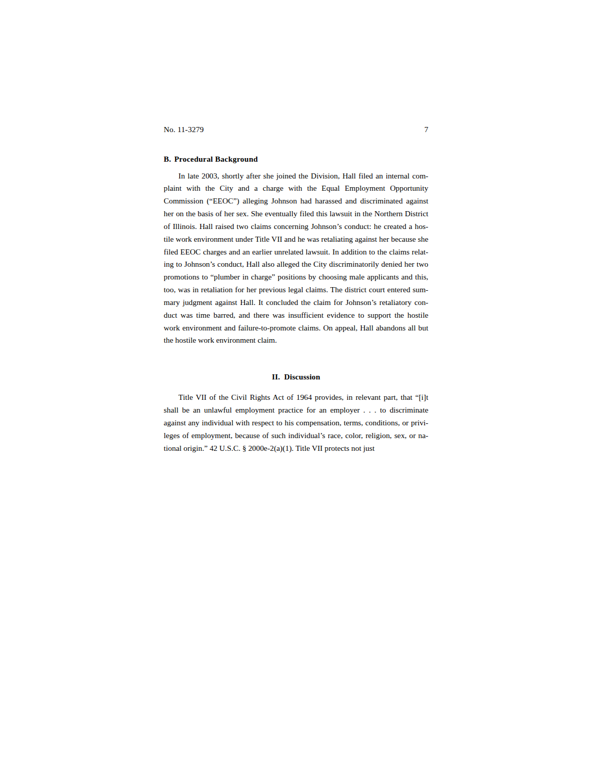No. 11-3279 7
B. Procedural Background
In late 2003, shortly after she joined the Division, Hall filed an internal complaint with the City and a charge with the Equal Employment Opportunity Commission (“EEOC”) alleging Johnson had harassed and discriminated against her on the basis of her sex. She eventually filed this lawsuit in the Northern District of Illinois. Hall raised two claims concerning Johnson’s conduct: he created a hostile work environment under Title VII and he was retaliating against her because she filed EEOC charges and an earlier unrelated lawsuit. In addition to the claims relating to Johnson’s conduct, Hall also alleged the City discriminatorily denied her two promotions to “plumber in charge” positions by choosing male applicants and this, too, was in retaliation for her previous legal claims. The district court entered summary judgment against Hall. It concluded the claim for Johnson’s retaliatory conduct was time barred, and there was insufficient evidence to support the hostile work environment and failure-to-promote claims. On appeal, Hall abandons all but the hostile work environment claim.
II. Discussion
Title VII of the Civil Rights Act of 1964 provides, in relevant part, that “[i]t shall be an unlawful employment practice for an employer . . . to discriminate against any individual with respect to his compensation, terms, conditions, or privileges of employment, because of such individual’s race, color, religion, sex, or national origin.” 42 U.S.C. § 2000e-2(a)(1). Title VII protects not just